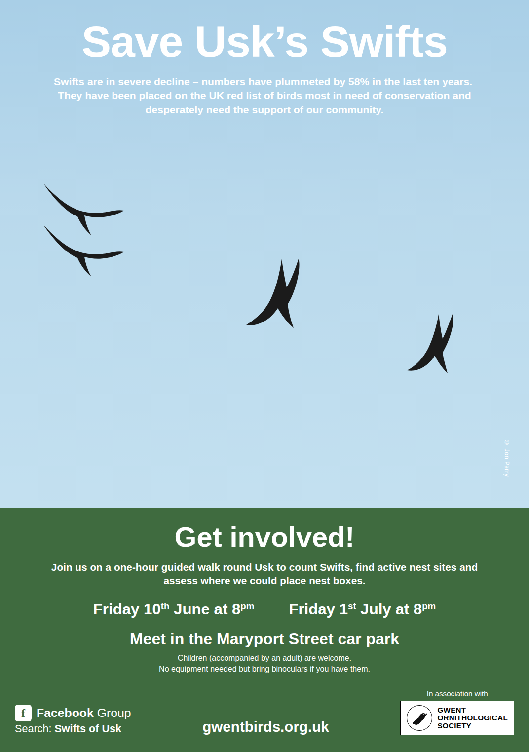Save Usk’s Swifts
Swifts are in severe decline – numbers have plummeted by 58% in the last ten years. They have been placed on the UK red list of birds most in need of conservation and desperately need the support of our community.
© Jon Perry
Get involved!
Join us on a one-hour guided walk round Usk to count Swifts, find active nest sites and assess where we could place nest boxes.
Friday 10th June at 8pm Friday 1st July at 8pm
Meet in the Maryport Street car park
Children (accompanied by an adult) are welcome.
No equipment needed but bring binoculars if you have them.
f Facebook Group
Search: Swifts of Usk
gwentbirds.org.uk
In association with
GWENT
ORNITHOLOGICAL
SOCIETY